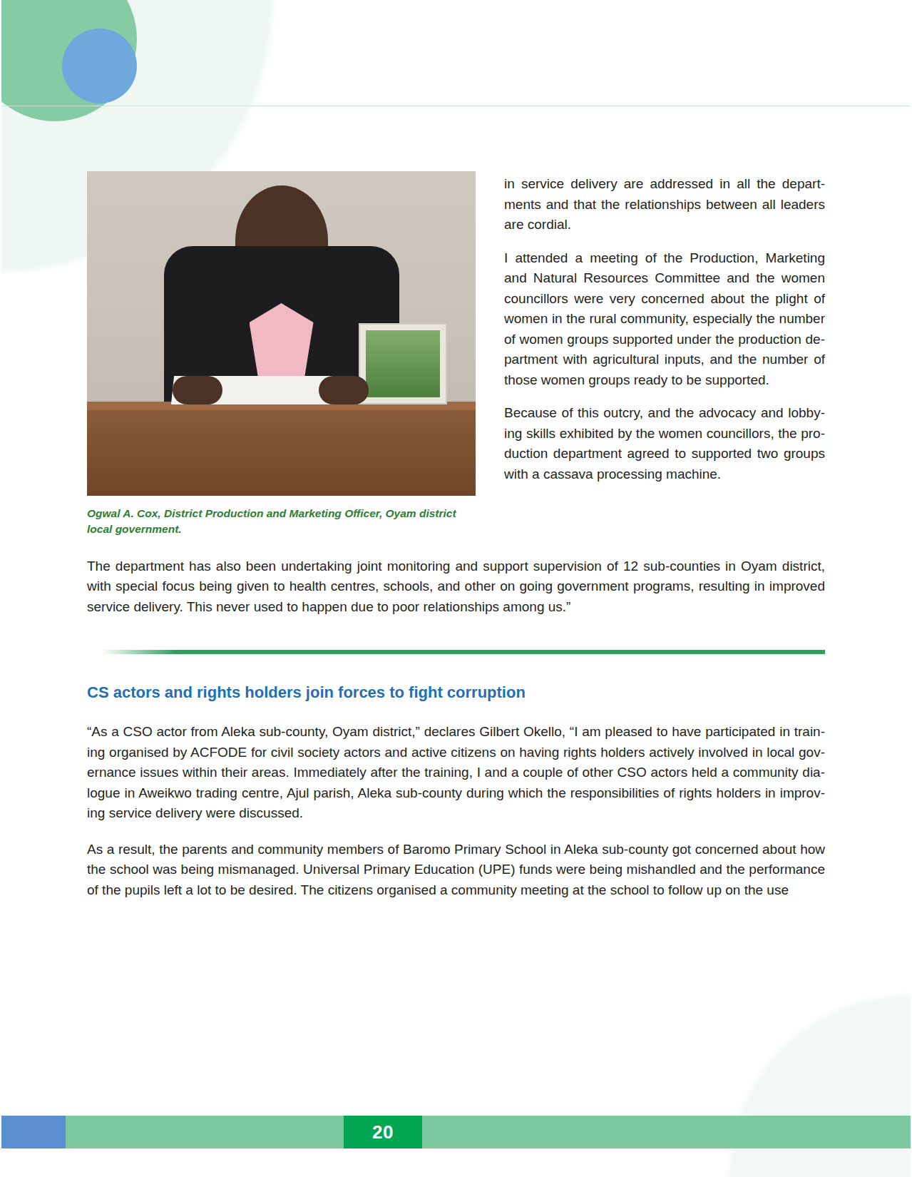Ogwal A. Cox, District Production and Marketing Officer, Oyam district local government.
in service delivery are addressed in all the departments and that the relationships between all leaders are cordial.
I attended a meeting of the Production, Marketing and Natural Resources Committee and the women councillors were very concerned about the plight of women in the rural community, especially the number of women groups supported under the production department with agricultural inputs, and the number of those women groups ready to be supported.
Because of this outcry, and the advocacy and lobbying skills exhibited by the women councillors, the production department agreed to supported two groups with a cassava processing machine.
The department has also been undertaking joint monitoring and support supervision of 12 sub-counties in Oyam district, with special focus being given to health centres, schools, and other on going government programs, resulting in improved service delivery. This never used to happen due to poor relationships among us.”
CS actors and rights holders join forces to fight corruption
“As a CSO actor from Aleka sub-county, Oyam district,” declares Gilbert Okello, “I am pleased to have participated in training organised by ACFODE for civil society actors and active citizens on having rights holders actively involved in local governance issues within their areas. Immediately after the training, I and a couple of other CSO actors held a community dialogue in Aweikwo trading centre, Ajul parish, Aleka sub-county during which the responsibilities of rights holders in improving service delivery were discussed.
As a result, the parents and community members of Baromo Primary School in Aleka sub-county got concerned about how the school was being mismanaged. Universal Primary Education (UPE) funds were being mishandled and the performance of the pupils left a lot to be desired. The citizens organised a community meeting at the school to follow up on the use
20